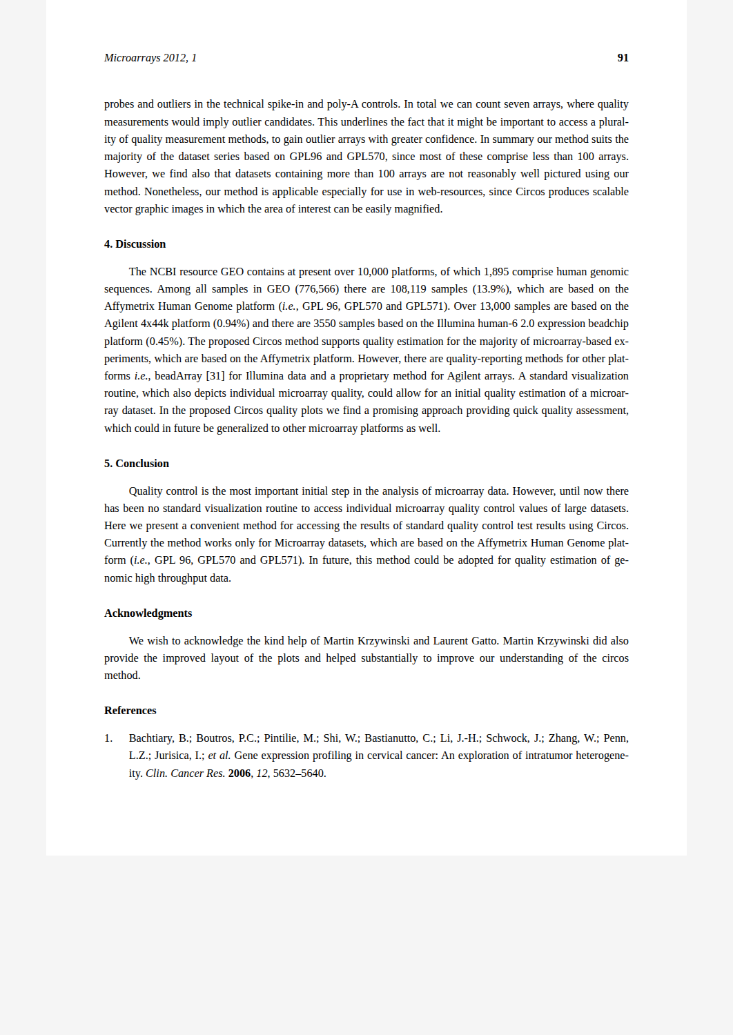Microarrays 2012, 1 91
probes and outliers in the technical spike-in and poly-A controls. In total we can count seven arrays, where quality measurements would imply outlier candidates. This underlines the fact that it might be important to access a plurality of quality measurement methods, to gain outlier arrays with greater confidence. In summary our method suits the majority of the dataset series based on GPL96 and GPL570, since most of these comprise less than 100 arrays. However, we find also that datasets containing more than 100 arrays are not reasonably well pictured using our method. Nonetheless, our method is applicable especially for use in web-resources, since Circos produces scalable vector graphic images in which the area of interest can be easily magnified.
4. Discussion
The NCBI resource GEO contains at present over 10,000 platforms, of which 1,895 comprise human genomic sequences. Among all samples in GEO (776,566) there are 108,119 samples (13.9%), which are based on the Affymetrix Human Genome platform (i.e., GPL 96, GPL570 and GPL571). Over 13,000 samples are based on the Agilent 4x44k platform (0.94%) and there are 3550 samples based on the Illumina human-6 2.0 expression beadchip platform (0.45%). The proposed Circos method supports quality estimation for the majority of microarray-based experiments, which are based on the Affymetrix platform. However, there are quality-reporting methods for other platforms i.e., beadArray [31] for Illumina data and a proprietary method for Agilent arrays. A standard visualization routine, which also depicts individual microarray quality, could allow for an initial quality estimation of a microarray dataset. In the proposed Circos quality plots we find a promising approach providing quick quality assessment, which could in future be generalized to other microarray platforms as well.
5. Conclusion
Quality control is the most important initial step in the analysis of microarray data. However, until now there has been no standard visualization routine to access individual microarray quality control values of large datasets. Here we present a convenient method for accessing the results of standard quality control test results using Circos. Currently the method works only for Microarray datasets, which are based on the Affymetrix Human Genome platform (i.e., GPL 96, GPL570 and GPL571). In future, this method could be adopted for quality estimation of genomic high throughput data.
Acknowledgments
We wish to acknowledge the kind help of Martin Krzywinski and Laurent Gatto. Martin Krzywinski did also provide the improved layout of the plots and helped substantially to improve our understanding of the circos method.
References
1. Bachtiary, B.; Boutros, P.C.; Pintilie, M.; Shi, W.; Bastianutto, C.; Li, J.-H.; Schwock, J.; Zhang, W.; Penn, L.Z.; Jurisica, I.; et al. Gene expression profiling in cervical cancer: An exploration of intratumor heterogeneity. Clin. Cancer Res. 2006, 12, 5632–5640.